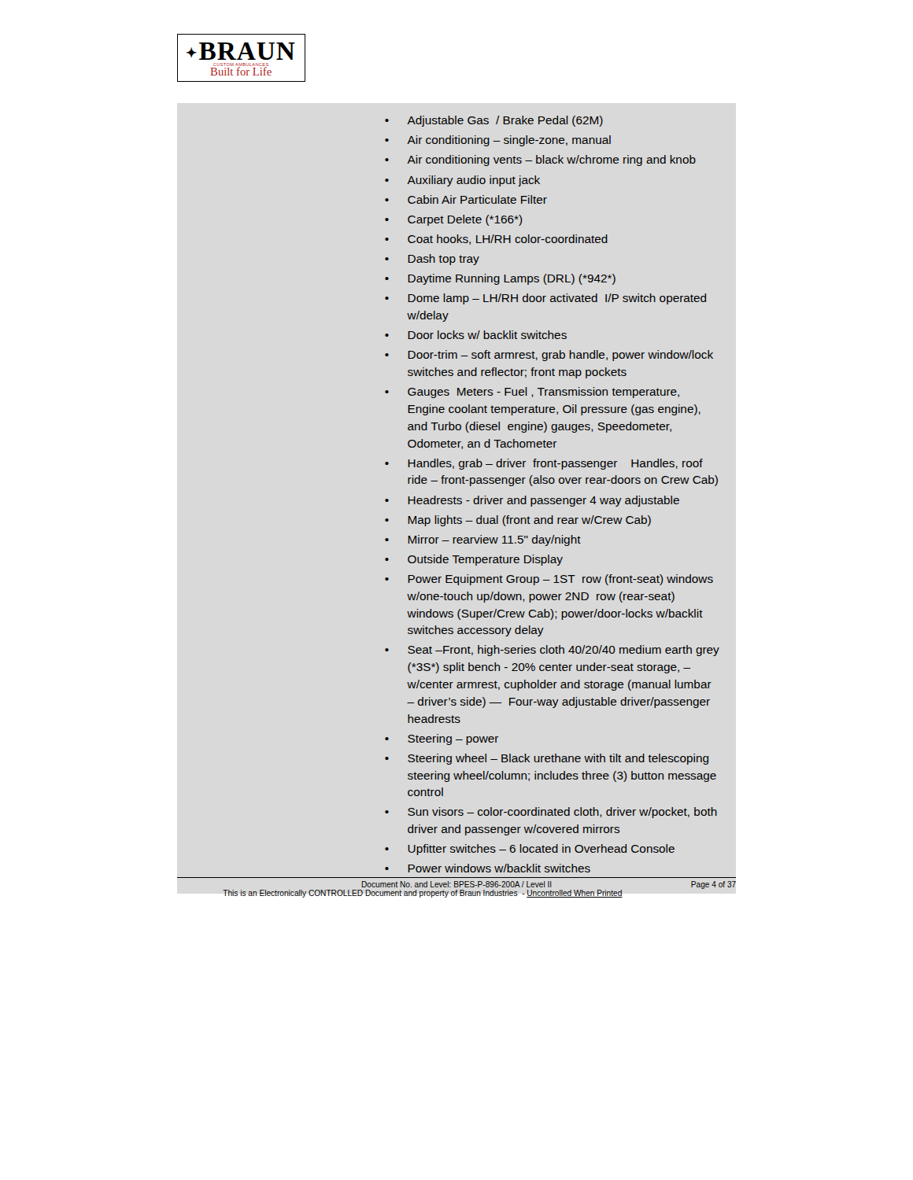✦BRAUN
CUSTOM AMBULANCES
Built for Life
Adjustable Gas / Brake Pedal (62M)
Air conditioning – single-zone, manual
Air conditioning vents – black w/chrome ring and knob
Auxiliary audio input jack
Cabin Air Particulate Filter
Carpet Delete (*166*)
Coat hooks, LH/RH color-coordinated
Dash top tray
Daytime Running Lamps (DRL) (*942*)
Dome lamp – LH/RH door activated I/P switch operated w/delay
Door locks w/ backlit switches
Door-trim – soft armrest, grab handle, power window/lock switches and reflector; front map pockets
Gauges Meters - Fuel , Transmission temperature, Engine coolant temperature, Oil pressure (gas engine), and Turbo (diesel engine) gauges, Speedometer, Odometer, an d Tachometer
Handles, grab – driver front-passenger Handles, roof ride – front-passenger (also over rear-doors on Crew Cab)
Headrests - driver and passenger 4 way adjustable
Map lights – dual (front and rear w/Crew Cab)
Mirror – rearview 11.5" day/night
Outside Temperature Display
Power Equipment Group – 1ST row (front-seat) windows w/one-touch up/down, power 2ND row (rear-seat) windows (Super/Crew Cab); power/door-locks w/backlit switches accessory delay
Seat –Front, high-series cloth 40/20/40 medium earth grey (*3S*) split bench - 20% center under-seat storage, – w/center armrest, cupholder and storage (manual lumbar – driver’s side) — Four-way adjustable driver/passenger headrests
Steering – power
Steering wheel – Black urethane with tilt and telescoping steering wheel/column; includes three (3) button message control
Sun visors – color-coordinated cloth, driver w/pocket, both driver and passenger w/covered mirrors
Upfitter switches – 6 located in Overhead Console
Power windows w/backlit switches
Document No. and Level: BPES-P-896-200A / Level II
Page 4 of 37
This is an Electronically CONTROLLED Document and property of Braun Industries - Uncontrolled When Printed